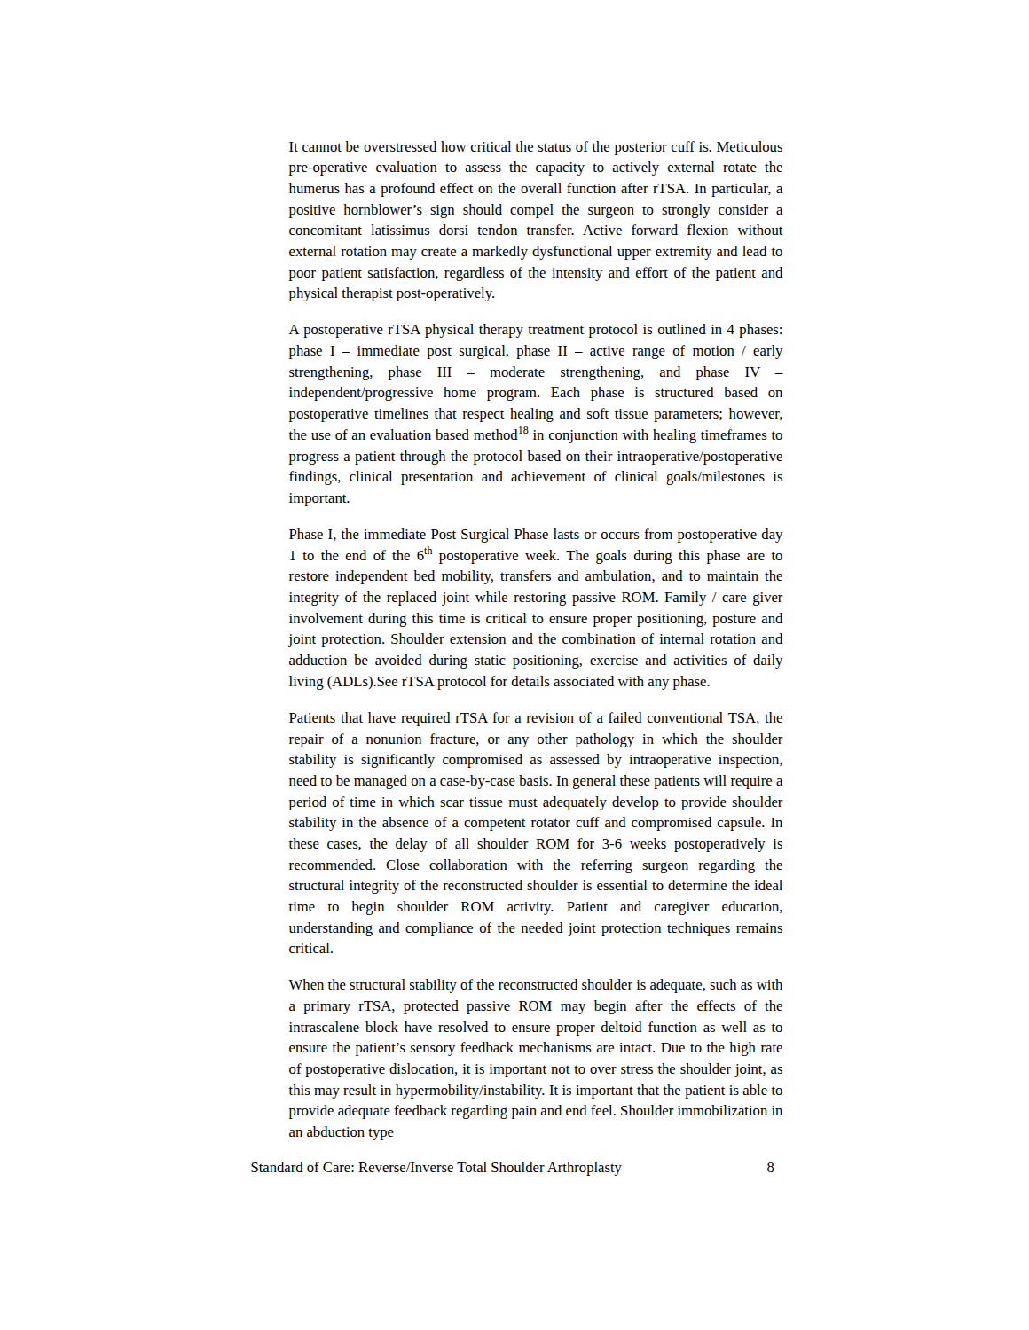It cannot be overstressed how critical the status of the posterior cuff is. Meticulous pre-operative evaluation to assess the capacity to actively external rotate the humerus has a profound effect on the overall function after rTSA. In particular, a positive hornblower’s sign should compel the surgeon to strongly consider a concomitant latissimus dorsi tendon transfer. Active forward flexion without external rotation may create a markedly dysfunctional upper extremity and lead to poor patient satisfaction, regardless of the intensity and effort of the patient and physical therapist post-operatively.
A postoperative rTSA physical therapy treatment protocol is outlined in 4 phases: phase I – immediate post surgical, phase II – active range of motion / early strengthening, phase III – moderate strengthening, and phase IV – independent/progressive home program. Each phase is structured based on postoperative timelines that respect healing and soft tissue parameters; however, the use of an evaluation based method18 in conjunction with healing timeframes to progress a patient through the protocol based on their intraoperative/postoperative findings, clinical presentation and achievement of clinical goals/milestones is important.
Phase I, the immediate Post Surgical Phase lasts or occurs from postoperative day 1 to the end of the 6th postoperative week. The goals during this phase are to restore independent bed mobility, transfers and ambulation, and to maintain the integrity of the replaced joint while restoring passive ROM. Family / care giver involvement during this time is critical to ensure proper positioning, posture and joint protection. Shoulder extension and the combination of internal rotation and adduction be avoided during static positioning, exercise and activities of daily living (ADLs).See rTSA protocol for details associated with any phase.
Patients that have required rTSA for a revision of a failed conventional TSA, the repair of a nonunion fracture, or any other pathology in which the shoulder stability is significantly compromised as assessed by intraoperative inspection, need to be managed on a case-by-case basis. In general these patients will require a period of time in which scar tissue must adequately develop to provide shoulder stability in the absence of a competent rotator cuff and compromised capsule. In these cases, the delay of all shoulder ROM for 3-6 weeks postoperatively is recommended. Close collaboration with the referring surgeon regarding the structural integrity of the reconstructed shoulder is essential to determine the ideal time to begin shoulder ROM activity. Patient and caregiver education, understanding and compliance of the needed joint protection techniques remains critical.
When the structural stability of the reconstructed shoulder is adequate, such as with a primary rTSA, protected passive ROM may begin after the effects of the intrascalene block have resolved to ensure proper deltoid function as well as to ensure the patient’s sensory feedback mechanisms are intact. Due to the high rate of postoperative dislocation, it is important not to over stress the shoulder joint, as this may result in hypermobility/instability. It is important that the patient is able to provide adequate feedback regarding pain and end feel. Shoulder immobilization in an abduction type
Standard of Care: Reverse/Inverse Total Shoulder Arthroplasty 8